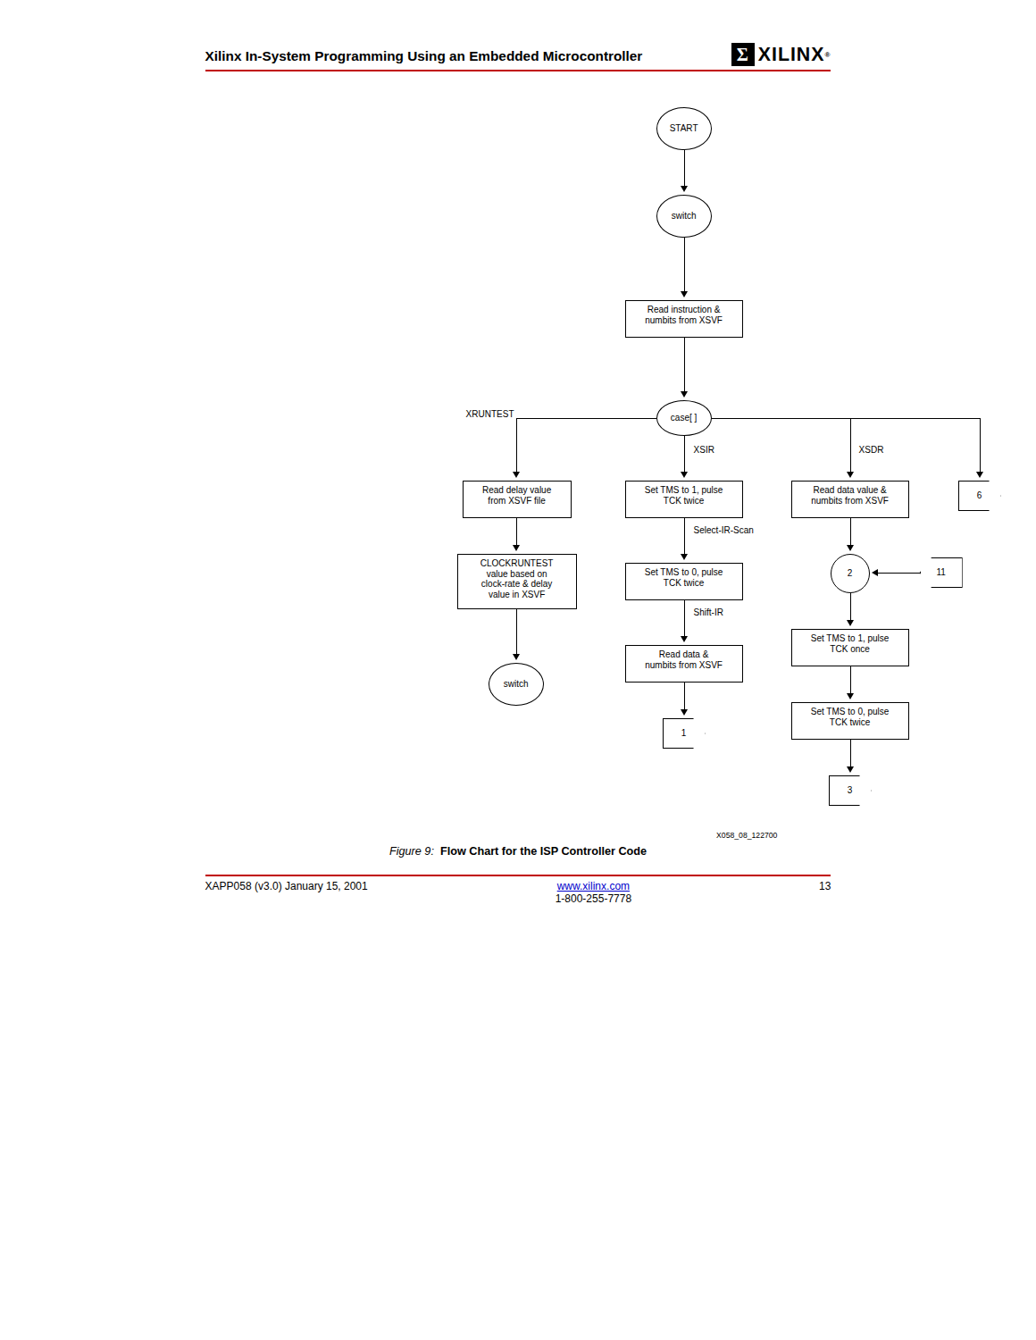Xilinx In-System Programming Using an Embedded Microcontroller
ΣXILINX®
START
switch
Read instruction &
numbits from XSVF
case[ ]
XRUNTEST
Read delay value
from XSVF file
CLOCKRUNTEST
value based on
clock-rate & delay
value in XSVF
switch
XSIR
Set TMS to 1, pulse
TCK twice
Select-IR-Scan
Set TMS to 0, pulse
TCK twice
Shift-IR
Read data &
numbits from XSVF
1
XSDR
Read data value &
numbits from XSVF
2
11
Set TMS to 1, pulse
TCK once
Set TMS to 0, pulse
TCK twice
3
6
X058_08_122700
Figure 9: Flow Chart for the ISP Controller Code
XAPP058 (v3.0) January 15, 2001
www.xilinx.com
1-800-255-7778
13